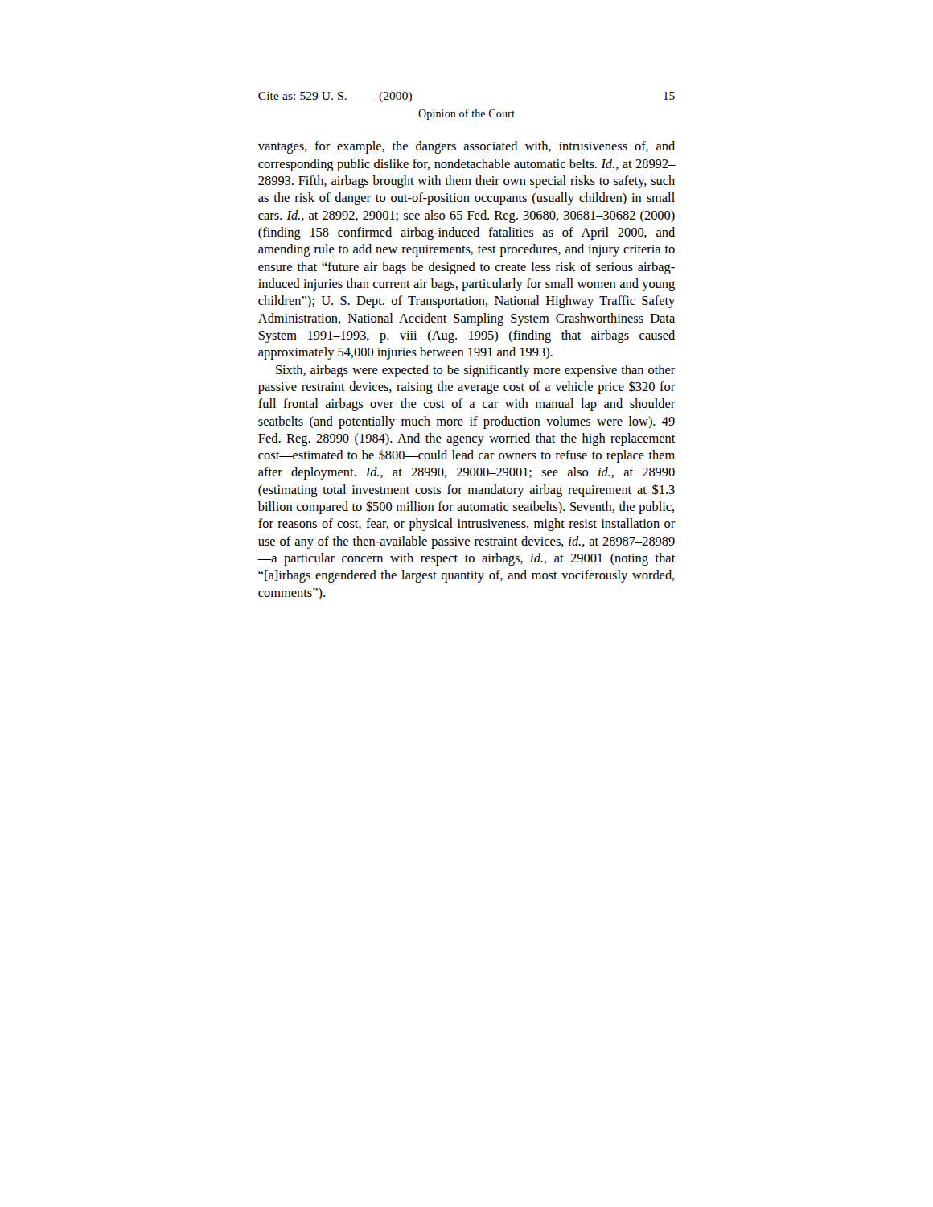Cite as: 529 U. S. ____ (2000) 15
Opinion of the Court
vantages, for example, the dangers associated with, intrusiveness of, and corresponding public dislike for, nondetachable automatic belts. Id., at 28992–28993. Fifth, airbags brought with them their own special risks to safety, such as the risk of danger to out-of-position occupants (usually children) in small cars. Id., at 28992, 29001; see also 65 Fed. Reg. 30680, 30681–30682 (2000) (finding 158 confirmed airbag-induced fatalities as of April 2000, and amending rule to add new requirements, test procedures, and injury criteria to ensure that “future air bags be designed to create less risk of serious airbag-induced injuries than current air bags, particularly for small women and young children”); U. S. Dept. of Transportation, National Highway Traffic Safety Administration, National Accident Sampling System Crashworthiness Data System 1991–1993, p. viii (Aug. 1995) (finding that airbags caused approximately 54,000 injuries between 1991 and 1993).
Sixth, airbags were expected to be significantly more expensive than other passive restraint devices, raising the average cost of a vehicle price $320 for full frontal airbags over the cost of a car with manual lap and shoulder seatbelts (and potentially much more if production volumes were low). 49 Fed. Reg. 28990 (1984). And the agency worried that the high replacement cost—estimated to be $800—could lead car owners to refuse to replace them after deployment. Id., at 28990, 29000–29001; see also id., at 28990 (estimating total investment costs for mandatory airbag requirement at $1.3 billion compared to $500 million for automatic seatbelts). Seventh, the public, for reasons of cost, fear, or physical intrusiveness, might resist installation or use of any of the then-available passive restraint devices, id., at 28987–28989—a particular concern with respect to airbags, id., at 29001 (noting that “[a]irbags engendered the largest quantity of, and most vociferously worded, comments”).